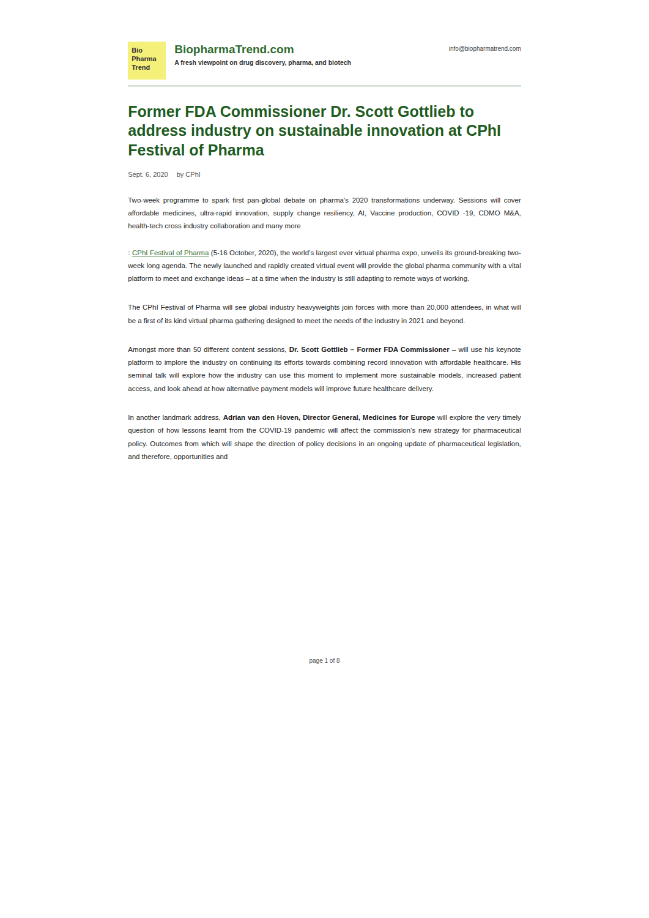Bio
Pharma
Trend
BiopharmaTrend.com
A fresh viewpoint on drug discovery, pharma, and biotech
info@biopharmatrend.com
Former FDA Commissioner Dr. Scott Gottlieb to address industry on sustainable innovation at CPhI Festival of Pharma
Sept. 6, 2020 by CPhI
Two-week programme to spark first pan-global debate on pharma’s 2020 transformations underway. Sessions will cover affordable medicines, ultra-rapid innovation, supply change resiliency, AI, Vaccine production, COVID -19, CDMO M&A, health-tech cross industry collaboration and many more
: CPhI Festival of Pharma (5-16 October, 2020), the world’s largest ever virtual pharma expo, unveils its ground-breaking two-week long agenda. The newly launched and rapidly created virtual event will provide the global pharma community with a vital platform to meet and exchange ideas – at a time when the industry is still adapting to remote ways of working.
The CPhI Festival of Pharma will see global industry heavyweights join forces with more than 20,000 attendees, in what will be a first of its kind virtual pharma gathering designed to meet the needs of the industry in 2021 and beyond.
Amongst more than 50 different content sessions, Dr. Scott Gottlieb – Former FDA Commissioner – will use his keynote platform to implore the industry on continuing its efforts towards combining record innovation with affordable healthcare. His seminal talk will explore how the industry can use this moment to implement more sustainable models, increased patient access, and look ahead at how alternative payment models will improve future healthcare delivery.
In another landmark address, Adrian van den Hoven, Director General, Medicines for Europe will explore the very timely question of how lessons learnt from the COVID-19 pandemic will affect the commission’s new strategy for pharmaceutical policy. Outcomes from which will shape the direction of policy decisions in an ongoing update of pharmaceutical legislation, and therefore, opportunities and
page 1 of 8